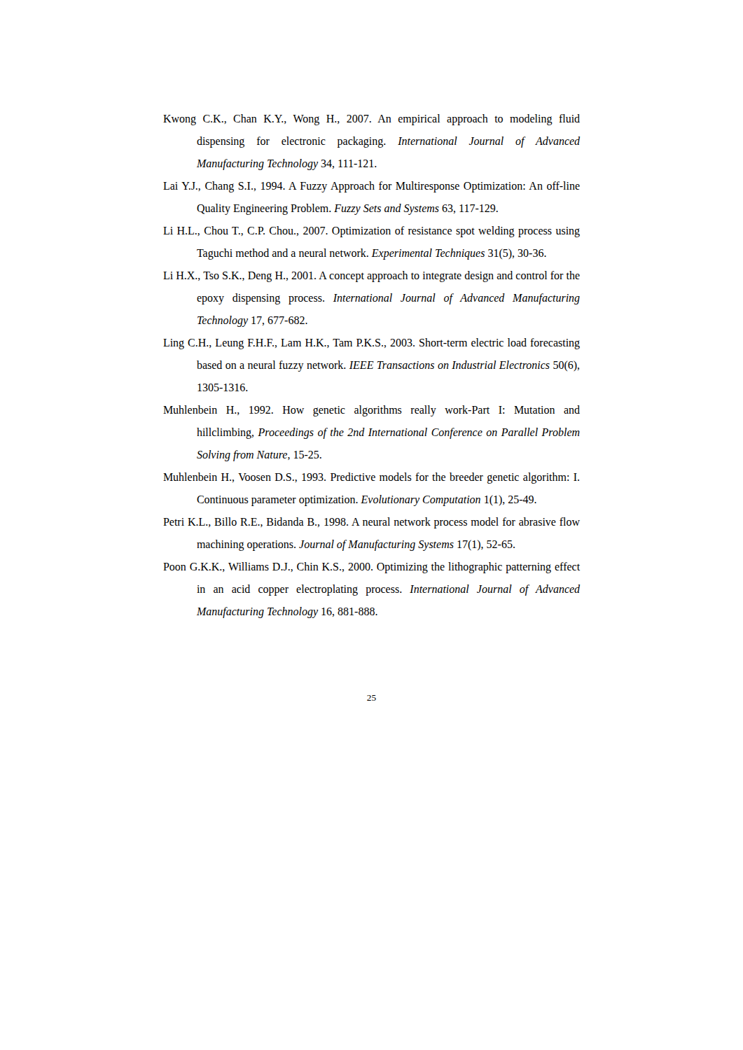Kwong C.K., Chan K.Y., Wong H., 2007. An empirical approach to modeling fluid dispensing for electronic packaging. International Journal of Advanced Manufacturing Technology 34, 111-121.
Lai Y.J., Chang S.I., 1994. A Fuzzy Approach for Multiresponse Optimization: An off-line Quality Engineering Problem. Fuzzy Sets and Systems 63, 117-129.
Li H.L., Chou T., C.P. Chou., 2007. Optimization of resistance spot welding process using Taguchi method and a neural network. Experimental Techniques 31(5), 30-36.
Li H.X., Tso S.K., Deng H., 2001. A concept approach to integrate design and control for the epoxy dispensing process. International Journal of Advanced Manufacturing Technology 17, 677-682.
Ling C.H., Leung F.H.F., Lam H.K., Tam P.K.S., 2003. Short-term electric load forecasting based on a neural fuzzy network. IEEE Transactions on Industrial Electronics 50(6), 1305-1316.
Muhlenbein H., 1992. How genetic algorithms really work-Part I: Mutation and hillclimbing, Proceedings of the 2nd International Conference on Parallel Problem Solving from Nature, 15-25.
Muhlenbein H., Voosen D.S., 1993. Predictive models for the breeder genetic algorithm: I. Continuous parameter optimization. Evolutionary Computation 1(1), 25-49.
Petri K.L., Billo R.E., Bidanda B., 1998. A neural network process model for abrasive flow machining operations. Journal of Manufacturing Systems 17(1), 52-65.
Poon G.K.K., Williams D.J., Chin K.S., 2000. Optimizing the lithographic patterning effect in an acid copper electroplating process. International Journal of Advanced Manufacturing Technology 16, 881-888.
25